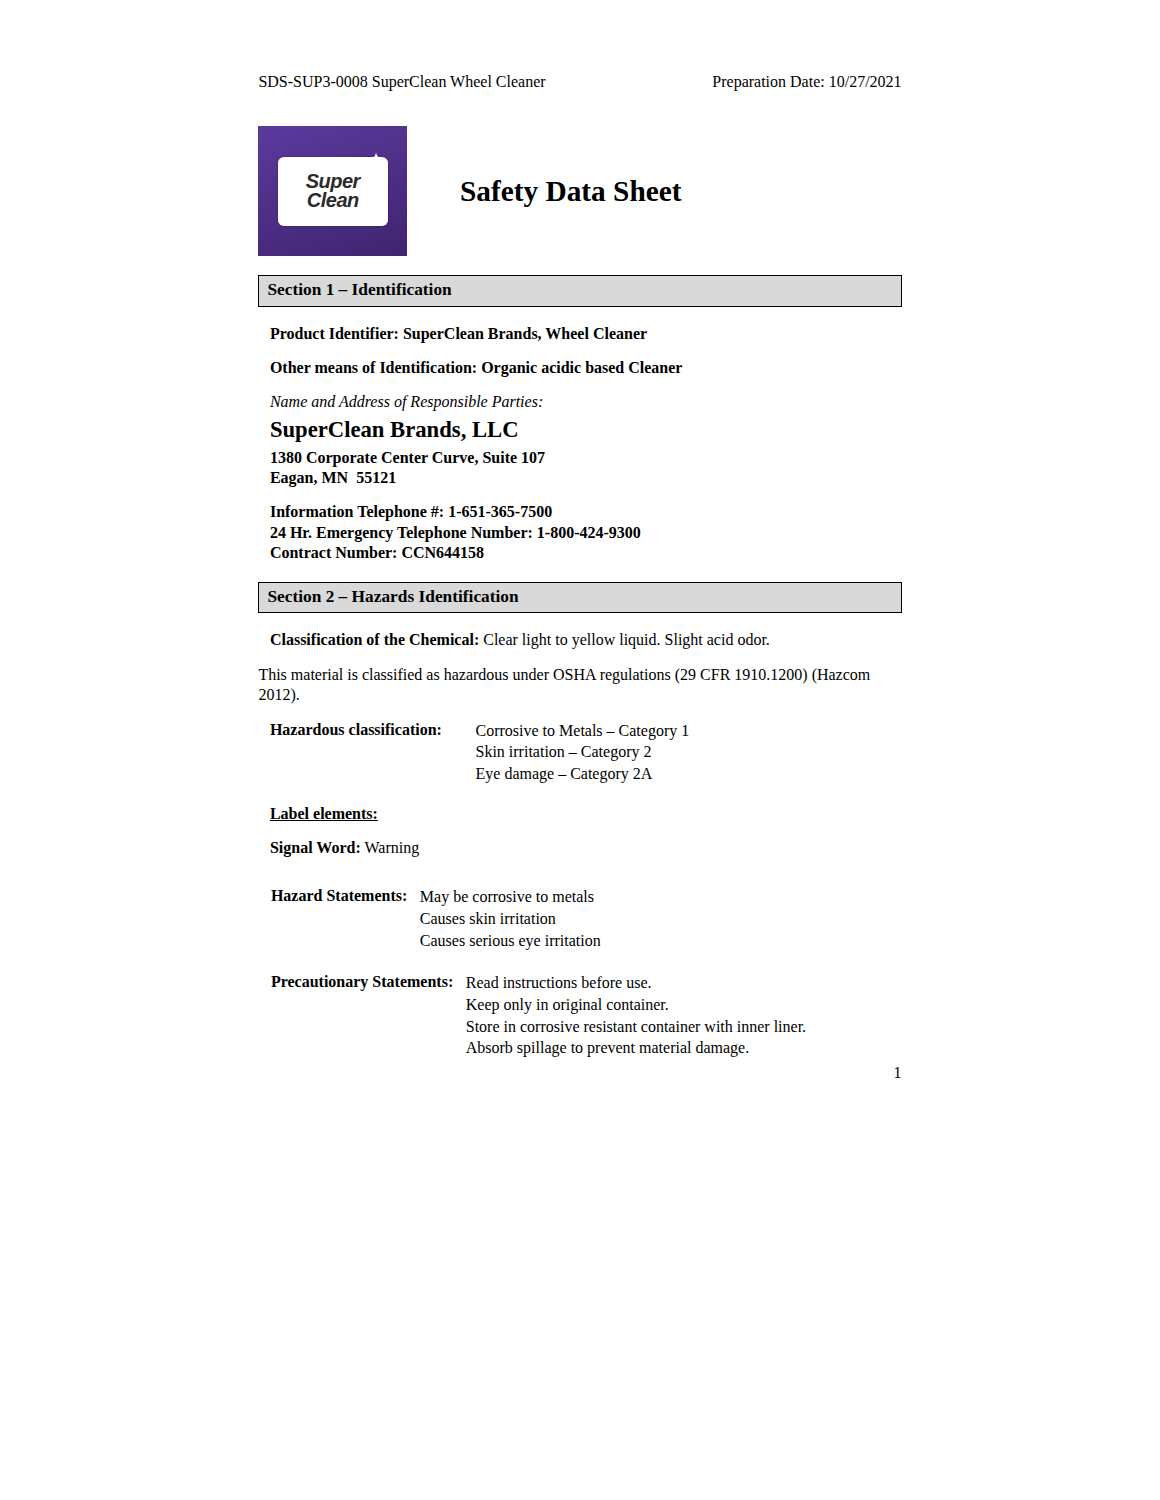SDS-SUP3-0008 SuperClean Wheel Cleaner
Preparation Date: 10/27/2021
✦
Super
Clean
Safety Data Sheet
Section 1 – Identification
Product Identifier: SuperClean Brands, Wheel Cleaner
Other means of Identification: Organic acidic based Cleaner
Name and Address of Responsible Parties:
SuperClean Brands, LLC
1380 Corporate Center Curve, Suite 107
Eagan, MN 55121
Information Telephone #: 1-651-365-7500
24 Hr. Emergency Telephone Number: 1-800-424-9300
Contract Number: CCN644158
Section 2 – Hazards Identification
Classification of the Chemical: Clear light to yellow liquid. Slight acid odor.
This material is classified as hazardous under OSHA regulations (29 CFR 1910.1200) (Hazcom 2012).
| Hazardous classification: | Corrosive to Metals – Category 1 Skin irritation – Category 2 Eye damage – Category 2A |
Label elements:
Signal Word: Warning
| Hazard Statements: | May be corrosive to metals Causes skin irritation Causes serious eye irritation |
| Precautionary Statements: | Read instructions before use. Keep only in original container. Store in corrosive resistant container with inner liner. Absorb spillage to prevent material damage. |
1